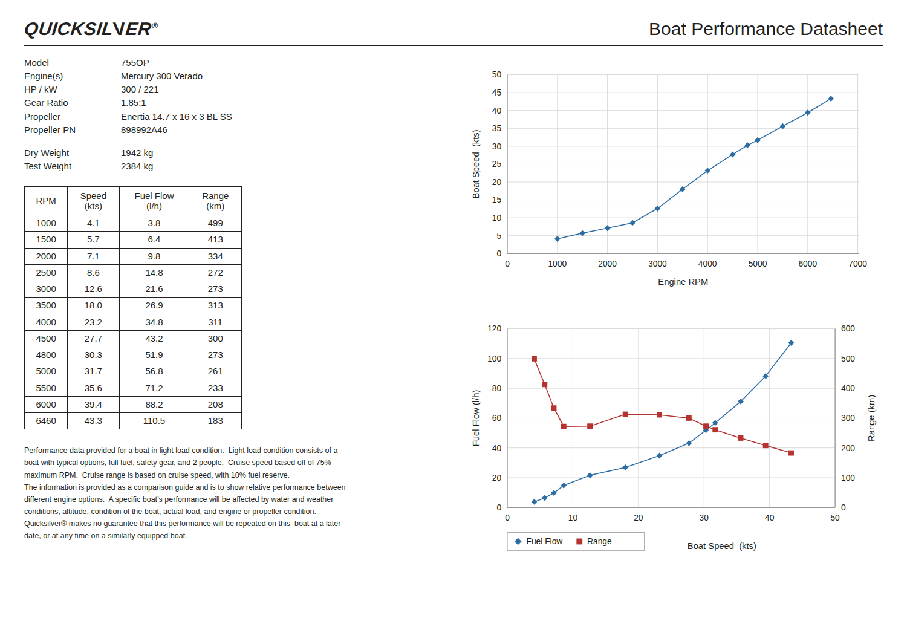QUICKSILVER®
Boat Performance Datasheet
Model
755OP
Engine(s)
Mercury 300 Verado
HP / kW
300 / 221
Gear Ratio
1.85:1
Propeller
Enertia 14.7 x 16 x 3 BL SS
Propeller PN
898992A46
Dry Weight
1942 kg
Test Weight
2384 kg
| RPM | Speed (kts) | Fuel Flow (l/h) | Range (km) |
| --- | --- | --- | --- |
| 1000 | 4.1 | 3.8 | 499 |
| 1500 | 5.7 | 6.4 | 413 |
| 2000 | 7.1 | 9.8 | 334 |
| 2500 | 8.6 | 14.8 | 272 |
| 3000 | 12.6 | 21.6 | 273 |
| 3500 | 18.0 | 26.9 | 313 |
| 4000 | 23.2 | 34.8 | 311 |
| 4500 | 27.7 | 43.2 | 300 |
| 4800 | 30.3 | 51.9 | 273 |
| 5000 | 31.7 | 56.8 | 261 |
| 5500 | 35.6 | 71.2 | 233 |
| 6000 | 39.4 | 88.2 | 208 |
| 6460 | 43.3 | 110.5 | 183 |
Performance data provided for a boat in light load condition. Light load condition consists of a
boat with typical options, full fuel, safety gear, and 2 people. Cruise speed based off of 75%
maximum RPM. Cruise range is based on cruise speed, with 10% fuel reserve.
The information is provided as a comparison guide and is to show relative performance between
different engine options. A specific boat’s performance will be affected by water and weather
conditions, altitude, condition of the boat, actual load, and engine or propeller condition.
Quicksilver® makes no guarantee that this performance will be repeated on this boat at a later
date, or at any time on a similarly equipped boat.
0 5 10 15 20 25 30 35 40 45 50 0 1000 2000 3000 4000 5000 6000 7000 Engine RPM Boat Speed (kts)
0 20 40 60 80 100 120 0 100 200 300 400 500 600 0 10 20 30 40 50 Boat Speed (kts) Fuel Flow (l/h) Range (km) Fuel Flow Range